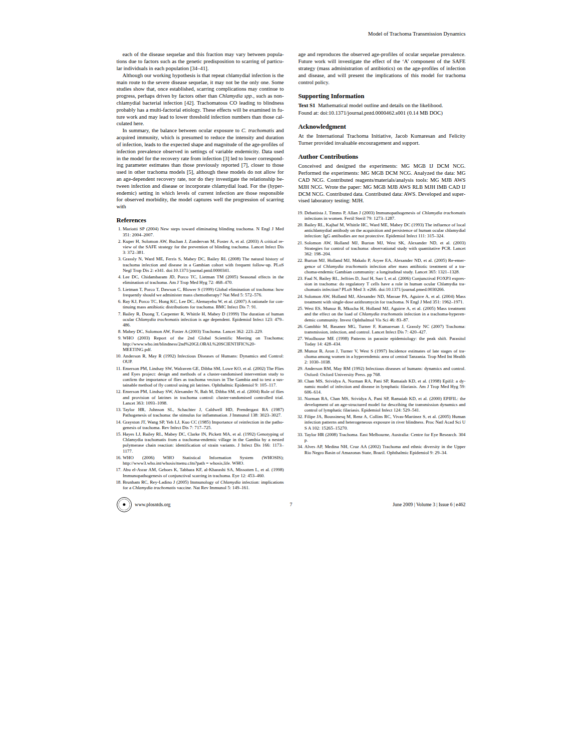Model of Trachoma Transmission Dynamics
each of the disease sequelae and this fraction may vary between populations due to factors such as the genetic predisposition to scarring of particular individuals in each population [34–41].
Although our working hypothesis is that repeat chlamydial infection is the main route to the severe disease sequelae, it may not be the only one. Some studies show that, once established, scarring complications may continue to progress, perhaps driven by factors other than Chlamydia spp., such as non-chlamydial bacterial infection [42]. Trachomatous CO leading to blindness probably has a multi-factorial etiology. These effects will be examined in future work and may lead to lower threshold infection numbers than those calculated here.
In summary, the balance between ocular exposure to C. trachomatis and acquired immunity, which is presumed to reduce the intensity and duration of infection, leads to the expected shape and magnitude of the age-profiles of infection prevalence observed in settings of variable endemicity. Data used in the model for the recovery rate from infection [3] led to lower corresponding parameter estimates than those previously reported [7], closer to those used in other trachoma models [5], although these models do not allow for an age-dependent recovery rate, nor do they investigate the relationship between infection and disease or incorporate chlamydial load. For the (hyperendemic) setting in which levels of current infection are those responsible for observed morbidity, the model captures well the progression of scarring with
References
Mariotti SP (2004) New steps toward eliminating blinding trachoma. N Engl J Med 351: 2004–2007.
Kuper H, Solomon AW, Buchan J, Zondervan M, Foster A, et al. (2003) A critical review of the SAFE strategy for the prevention of blinding trachoma. Lancet Infect Dis 3: 372–381.
Grassly N, Ward ME, Ferris S, Mabey DC, Bailey RL (2008) The natural history of trachoma infection and disease in a Gambian cohort with frequent follow-up. PLoS Negl Trop Dis 2: e341. doi:10.1371/journal.pntd.0000341.
Lee DC, Chidambaram JD, Porco TC, Lietman TM (2005) Seasonal effects in the elimination of trachoma. Am J Trop Med Hyg 72: 468–470.
Lietman T, Porco T, Dawson C, Blower S (1999) Global elimination of trachoma: how frequently should we administer mass chemotherapy? Nat Med 5: 572–576.
Ray KJ, Porco TC, Hong KC, Lee DC, Alemayehu W, et al. (2007) A rationale for continuing mass antibiotic distributions for trachoma. BMC Infect Dis 7: 91.
Bailey R, Duong T, Carpenter R, Whittle H, Mabey D (1999) The duration of human ocular Chlamydia trachomatis infection is age dependent. Epidemiol Infect 123: 479–486.
Mabey DC, Solomon AW, Foster A (2003) Trachoma. Lancet 362: 223–229.
WHO (2003) Report of the 2nd Global Scientific Meeting on Trachoma; http://www.who.int/blindness/2nd%20GLOBAL%20SCIENTIFIC%20-MEETING.pdf.
Anderson R, May R (1992) Infectious Diseases of Humans: Dynamics and Control: OUP.
Emerson PM, Lindsay SW, Walraven GE, Dibba SM, Lowe KO, et al. (2002) The Flies and Eyes project: design and methods of a cluster-randomised intervention study to confirm the importance of flies as trachoma vectors in The Gambia and to test a sustainable method of fly control using pit latrines. Ophthalmic Epidemiol 9: 105–117.
Emerson PM, Lindsay SW, Alexander N, Bah M, Dibba SM, et al. (2004) Role of flies and provision of latrines in trachoma control: cluster-randomised controlled trial. Lancet 363: 1093–1098.
Taylor HR, Johnson SL, Schachter J, Caldwell HD, Prendergast RA (1987) Pathogenesis of trachoma: the stimulus for inflammation. J Immunol 138: 3023–3027.
Grayston JT, Wang SP, Yeh LJ, Kuo CC (1985) Importance of reinfection in the pathogenesis of trachoma. Rev Infect Dis 7: 717–725.
Hayes LJ, Bailey RL, Mabey DC, Clarke IN, Pickett MA, et al. (1992) Genotyping of Chlamydia trachomatis from a trachoma-endemic village in the Gambia by a nested polymerase chain reaction: identification of strain variants. J Infect Dis 166: 1173–1177.
WHO (2006) WHO Statistical Information System (WHOSIS); http://www3.who.int/whosis/menu.cfm?path = whosis,life. WHO.
Abu el-Asrar AM, Geboes K, Tabbara KF, al-Kharashi SA, Missotten L, et al. (1998) Immunopathogenesis of conjunctival scarring in trachoma. Eye 12: 453–460.
Brunham RC, Rey-Ladino J (2005) Immunology of Chlamydia infection: implications for a Chlamydia trachomatis vaccine. Nat Rev Immunol 5: 149–161.
age and reproduces the observed age-profiles of ocular sequelae prevalence. Future work will investigate the effect of the ‘A’ component of the SAFE strategy (mass administration of antibiotics) on the age-profiles of infection and disease, and will present the implications of this model for trachoma control policy.
Supporting Information
Text S1 Mathematical model outline and details on the likelihood.
Found at: doi:10.1371/journal.pntd.0000462.s001 (0.14 MB DOC)
Acknowledgment
At the International Trachoma Initiative, Jacob Kumaresan and Felicity Turner provided invaluable encouragement and support.
Author Contributions
Conceived and designed the experiments: MG MGB IJ DCM NCG. Performed the experiments: MG MGB DCM NCG. Analyzed the data: MG CAD NCG. Contributed reagents/materials/analysis tools: MG MJB AWS MJH NCG. Wrote the paper: MG MGB MJB AWS RLB MJH IMB CAD IJ DCM NCG. Contributed data. Contributed data: AWS. Developed and supervised laboratory testing: MJH.
Debattista J, Timms P, Allan J (2003) Immunopathogenesis of Chlamydia trachomatis infections in women. Fertil Steril 79: 1273–1287.
Bailey RL, Kajbaf M, Whittle HC, Ward ME, Mabey DC (1993) The influence of local antichlamydial antibody on the acquisition and persistence of human ocular chlamydial infection: IgG antibodies are not protective. Epidemiol Infect 111: 315–324.
Solomon AW, Holland MJ, Burton MJ, West SK, Alexander ND, et al. (2003) Strategies for control of trachoma: observational study with quantitative PCR. Lancet 362: 198–204.
Burton MJ, Holland MJ, Makalo P, Aryee EA, Alexander ND, et al. (2005) Re-emergence of Chlamydia trachomatis infection after mass antibiotic treatment of a trachoma-endemic Gambian community: a longitudinal study. Lancet 365: 1321–1328.
Faal N, Bailey RL, Jeffries D, Joof H, Sarr I, et al. (2006) Conjunctival FOXP3 expression in trachoma: do regulatory T cells have a role in human ocular Chlamydia trachomatis infection? PLoS Med 3: e266. doi:10.1371/journal.pmed.0030266.
Solomon AW, Holland MJ, Alexander ND, Massae PA, Aguirre A, et al. (2004) Mass treatment with single-dose azithromycin for trachoma. N Engl J Med 351: 1962–1971.
West ES, Munoz B, Mkocha H, Holland MJ, Aguirre A, et al. (2005) Mass treatment and the effect on the load of Chlamydia trachomatis infection in a trachoma-hyperendemic community. Invest Ophthalmol Vis Sci 46: 83–87.
Gambhir M, Basanez MG, Turner F, Kumaresan J, Grassly NC (2007) Trachoma: transmission, infection, and control. Lancet Infect Dis 7: 420–427.
Woolhouse ME (1998) Patterns in parasite epidemiology: the peak shift. Parasitol Today 14: 428–434.
Munoz B, Aron J, Turner V, West S (1997) Incidence estimates of late stages of trachoma among women in a hyperendemic area of central Tanzania. Trop Med Int Health 2: 1030–1038.
Anderson RM, May RM (1992) Infectious diseases of humans: dynamics and control. Oxford: Oxford University Press. pp 768.
Chan MS, Srividya A, Norman RA, Pani SP, Ramaiah KD, et al. (1998) Epifil: a dynamic model of infection and disease in lymphatic filariasis. Am J Trop Med Hyg 59: 606–614.
Norman RA, Chan MS, Srividya A, Pani SP, Ramaiah KD, et al. (2000) EPIFIL: the development of an age-structured model for describing the transmission dynamics and control of lymphatic filariasis. Epidemiol Infect 124: 529–541.
Filipe JA, Boussinesq M, Renz A, Collins RC, Vivas-Martinez S, et al. (2005) Human infection patterns and heterogeneous exposure in river blindness. Proc Natl Acad Sci U S A 102: 15265–15270.
Taylor HR (2008) Trachoma. East Melbourne, Australia: Centre for Eye Research. 304 p.
Alves AP, Medina NH, Cruz AA (2002) Trachoma and ethnic diversity in the Upper Rio Negro Basin of Amazonas State, Brazil. Ophthalmic Epidemiol 9: 29–34.
www.plosntds.org
7
June 2009 | Volume 3 | Issue 6 | e462